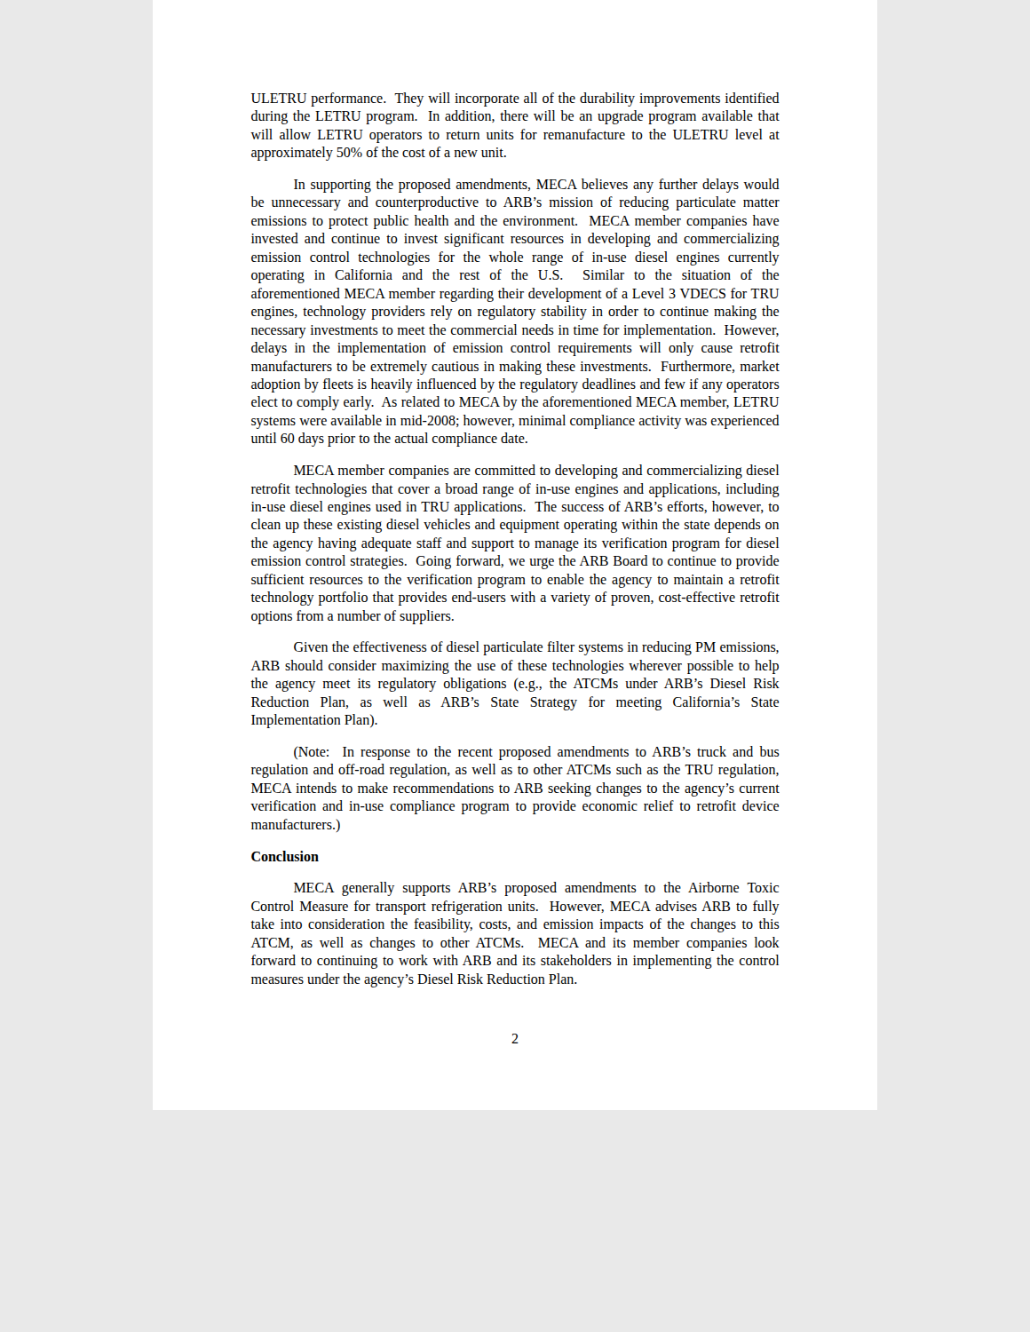ULETRU performance. They will incorporate all of the durability improvements identified during the LETRU program. In addition, there will be an upgrade program available that will allow LETRU operators to return units for remanufacture to the ULETRU level at approximately 50% of the cost of a new unit.
In supporting the proposed amendments, MECA believes any further delays would be unnecessary and counterproductive to ARB’s mission of reducing particulate matter emissions to protect public health and the environment. MECA member companies have invested and continue to invest significant resources in developing and commercializing emission control technologies for the whole range of in-use diesel engines currently operating in California and the rest of the U.S. Similar to the situation of the aforementioned MECA member regarding their development of a Level 3 VDECS for TRU engines, technology providers rely on regulatory stability in order to continue making the necessary investments to meet the commercial needs in time for implementation. However, delays in the implementation of emission control requirements will only cause retrofit manufacturers to be extremely cautious in making these investments. Furthermore, market adoption by fleets is heavily influenced by the regulatory deadlines and few if any operators elect to comply early. As related to MECA by the aforementioned MECA member, LETRU systems were available in mid-2008; however, minimal compliance activity was experienced until 60 days prior to the actual compliance date.
MECA member companies are committed to developing and commercializing diesel retrofit technologies that cover a broad range of in-use engines and applications, including in-use diesel engines used in TRU applications. The success of ARB’s efforts, however, to clean up these existing diesel vehicles and equipment operating within the state depends on the agency having adequate staff and support to manage its verification program for diesel emission control strategies. Going forward, we urge the ARB Board to continue to provide sufficient resources to the verification program to enable the agency to maintain a retrofit technology portfolio that provides end-users with a variety of proven, cost-effective retrofit options from a number of suppliers.
Given the effectiveness of diesel particulate filter systems in reducing PM emissions, ARB should consider maximizing the use of these technologies wherever possible to help the agency meet its regulatory obligations (e.g., the ATCMs under ARB’s Diesel Risk Reduction Plan, as well as ARB’s State Strategy for meeting California’s State Implementation Plan).
(Note: In response to the recent proposed amendments to ARB’s truck and bus regulation and off-road regulation, as well as to other ATCMs such as the TRU regulation, MECA intends to make recommendations to ARB seeking changes to the agency’s current verification and in-use compliance program to provide economic relief to retrofit device manufacturers.)
Conclusion
MECA generally supports ARB’s proposed amendments to the Airborne Toxic Control Measure for transport refrigeration units. However, MECA advises ARB to fully take into consideration the feasibility, costs, and emission impacts of the changes to this ATCM, as well as changes to other ATCMs. MECA and its member companies look forward to continuing to work with ARB and its stakeholders in implementing the control measures under the agency’s Diesel Risk Reduction Plan.
2